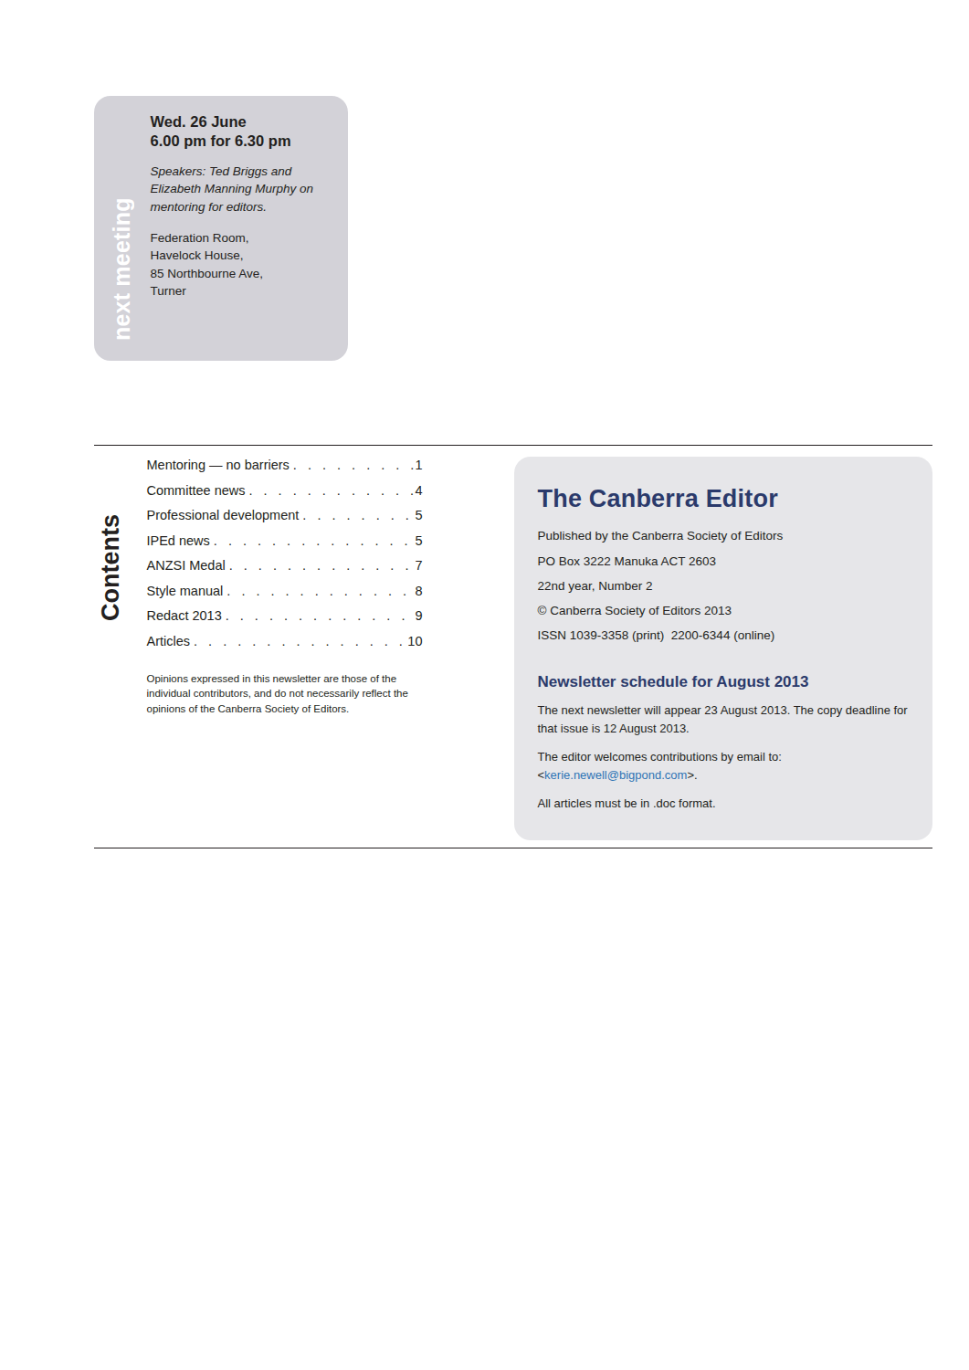next meeting
Wed. 26 June
6.00 pm for 6.30 pm
Speakers: Ted Briggs and Elizabeth Manning Murphy on mentoring for editors.
Federation Room,
Havelock House,
85 Northbourne Ave,
Turner
Contents
Mentoring — no barriers. . . . . . . . . . . . . . . . . . . . . . . . . . . . . . 1
Committee news. . . . . . . . . . . . . . . . . . . . . . . . . . . . . . 4
Professional development. . . . . . . . . . . . . . . . . . . . . . . . . . . . . . 5
IPEd news. . . . . . . . . . . . . . . . . . . . . . . . . . . . . . 5
ANZSI Medal. . . . . . . . . . . . . . . . . . . . . . . . . . . . . . 7
Style manual. . . . . . . . . . . . . . . . . . . . . . . . . . . . . . 8
Redact 2013. . . . . . . . . . . . . . . . . . . . . . . . . . . . . . 9
Articles. . . . . . . . . . . . . . . . . . . . . . . . . . . . . . 10
Opinions expressed in this newsletter are those of the individual contributors, and do not necessarily reflect the opinions of the Canberra Society of Editors.
The Canberra Editor
Published by the Canberra Society of Editors
PO Box 3222 Manuka ACT 2603
22nd year, Number 2
© Canberra Society of Editors 2013
ISSN 1039-3358 (print) 2200-6344 (online)
Newsletter schedule for August 2013
The next newsletter will appear 23 August 2013. The copy deadline for that issue is 12 August 2013.
The editor welcomes contributions by email to:
<kerie.newell@bigpond.com>.
All articles must be in .doc format.